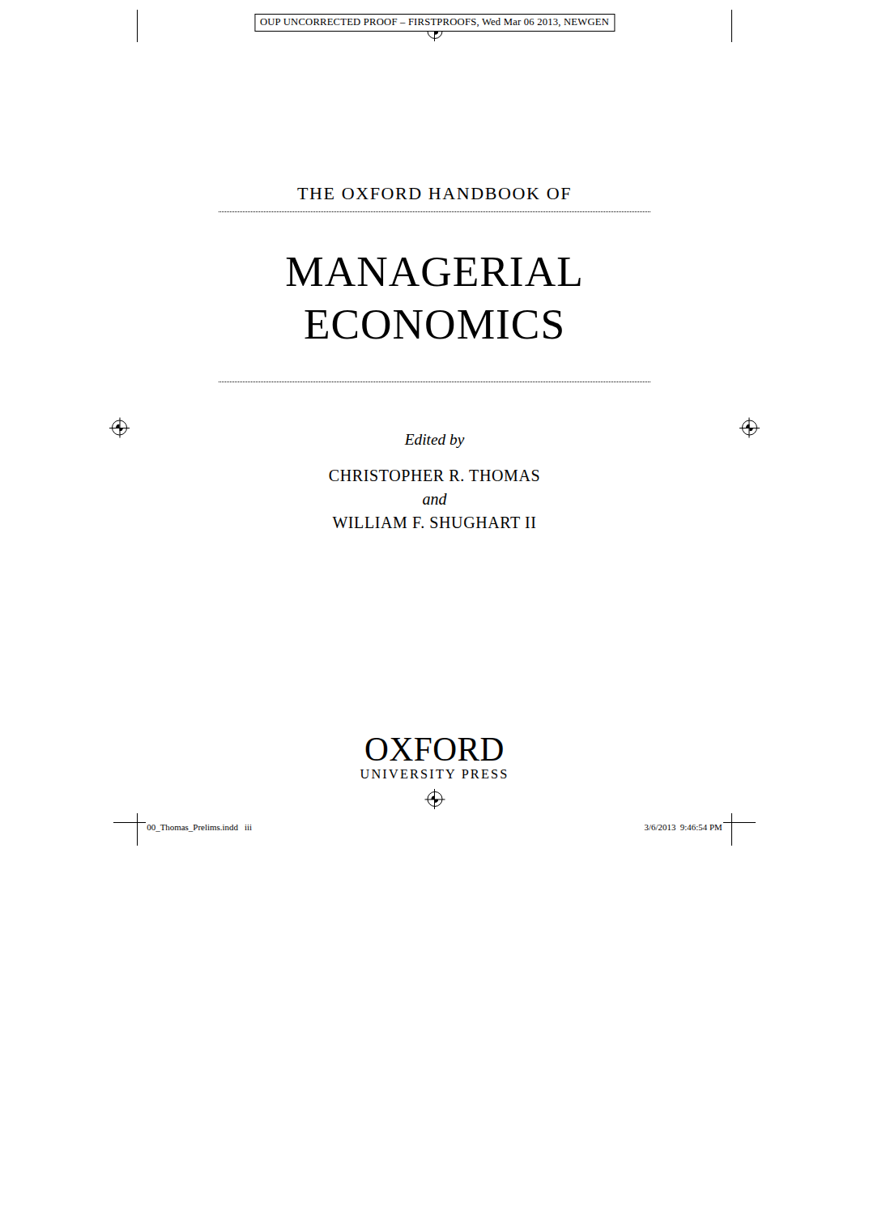OUP UNCORRECTED PROOF – FIRSTPROOFS, Wed Mar 06 2013, NEWGEN
The Oxford Handbook of
MANAGERIAL ECONOMICS
Edited by
CHRISTOPHER R. THOMAS and WILLIAM F. SHUGHART II
OXFORD UNIVERSITY PRESS
00_Thomas_Prelims.indd iii 3/6/2013 9:46:54 PM